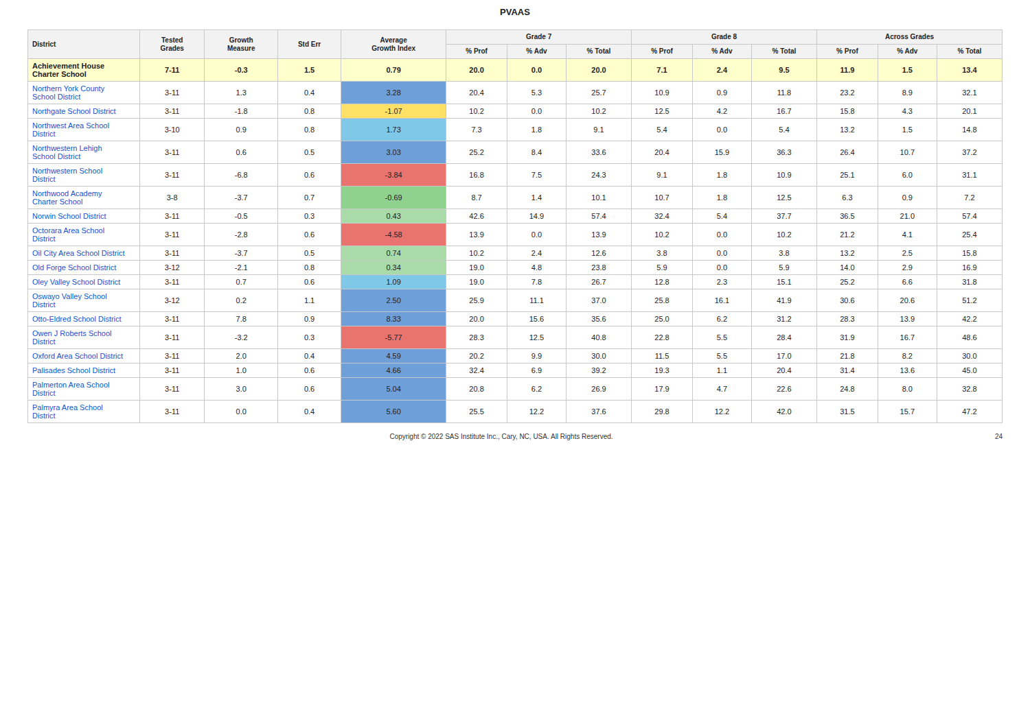PVAAS
| District | Tested Grades | Growth Measure | Std Err | Average Growth Index | Grade 7 | Grade 8 | Across Grades |
| --- | --- | --- | --- | --- | --- | --- | --- |
| % Prof | % Adv | % Total | % Prof | % Adv | % Total | % Prof | % Adv | % Total |
| Achievement House Charter School | 7-11 | -0.3 | 1.5 | 0.79 | 20.0 | 0.0 | 20.0 | 7.1 | 2.4 | 9.5 | 11.9 | 1.5 | 13.4 |
| Northern York County School District | 3-11 | 1.3 | 0.4 | 3.28 | 20.4 | 5.3 | 25.7 | 10.9 | 0.9 | 11.8 | 23.2 | 8.9 | 32.1 |
| Northgate School District | 3-11 | -1.8 | 0.8 | -1.07 | 10.2 | 0.0 | 10.2 | 12.5 | 4.2 | 16.7 | 15.8 | 4.3 | 20.1 |
| Northwest Area School District | 3-10 | 0.9 | 0.8 | 1.73 | 7.3 | 1.8 | 9.1 | 5.4 | 0.0 | 5.4 | 13.2 | 1.5 | 14.8 |
| Northwestern Lehigh School District | 3-11 | 0.6 | 0.5 | 3.03 | 25.2 | 8.4 | 33.6 | 20.4 | 15.9 | 36.3 | 26.4 | 10.7 | 37.2 |
| Northwestern School District | 3-11 | -6.8 | 0.6 | -3.84 | 16.8 | 7.5 | 24.3 | 9.1 | 1.8 | 10.9 | 25.1 | 6.0 | 31.1 |
| Northwood Academy Charter School | 3-8 | -3.7 | 0.7 | -0.69 | 8.7 | 1.4 | 10.1 | 10.7 | 1.8 | 12.5 | 6.3 | 0.9 | 7.2 |
| Norwin School District | 3-11 | -0.5 | 0.3 | 0.43 | 42.6 | 14.9 | 57.4 | 32.4 | 5.4 | 37.7 | 36.5 | 21.0 | 57.4 |
| Octorara Area School District | 3-11 | -2.8 | 0.6 | -4.58 | 13.9 | 0.0 | 13.9 | 10.2 | 0.0 | 10.2 | 21.2 | 4.1 | 25.4 |
| Oil City Area School District | 3-11 | -3.7 | 0.5 | 0.74 | 10.2 | 2.4 | 12.6 | 3.8 | 0.0 | 3.8 | 13.2 | 2.5 | 15.8 |
| Old Forge School District | 3-12 | -2.1 | 0.8 | 0.34 | 19.0 | 4.8 | 23.8 | 5.9 | 0.0 | 5.9 | 14.0 | 2.9 | 16.9 |
| Oley Valley School District | 3-11 | 0.7 | 0.6 | 1.09 | 19.0 | 7.8 | 26.7 | 12.8 | 2.3 | 15.1 | 25.2 | 6.6 | 31.8 |
| Oswayo Valley School District | 3-12 | 0.2 | 1.1 | 2.50 | 25.9 | 11.1 | 37.0 | 25.8 | 16.1 | 41.9 | 30.6 | 20.6 | 51.2 |
| Otto-Eldred School District | 3-11 | 7.8 | 0.9 | 8.33 | 20.0 | 15.6 | 35.6 | 25.0 | 6.2 | 31.2 | 28.3 | 13.9 | 42.2 |
| Owen J Roberts School District | 3-11 | -3.2 | 0.3 | -5.77 | 28.3 | 12.5 | 40.8 | 22.8 | 5.5 | 28.4 | 31.9 | 16.7 | 48.6 |
| Oxford Area School District | 3-11 | 2.0 | 0.4 | 4.59 | 20.2 | 9.9 | 30.0 | 11.5 | 5.5 | 17.0 | 21.8 | 8.2 | 30.0 |
| Palisades School District | 3-11 | 1.0 | 0.6 | 4.66 | 32.4 | 6.9 | 39.2 | 19.3 | 1.1 | 20.4 | 31.4 | 13.6 | 45.0 |
| Palmerton Area School District | 3-11 | 3.0 | 0.6 | 5.04 | 20.8 | 6.2 | 26.9 | 17.9 | 4.7 | 22.6 | 24.8 | 8.0 | 32.8 |
| Palmyra Area School District | 3-11 | 0.0 | 0.4 | 5.60 | 25.5 | 12.2 | 37.6 | 29.8 | 12.2 | 42.0 | 31.5 | 15.7 | 47.2 |
Copyright © 2022 SAS Institute Inc., Cary, NC, USA. All Rights Reserved.
24